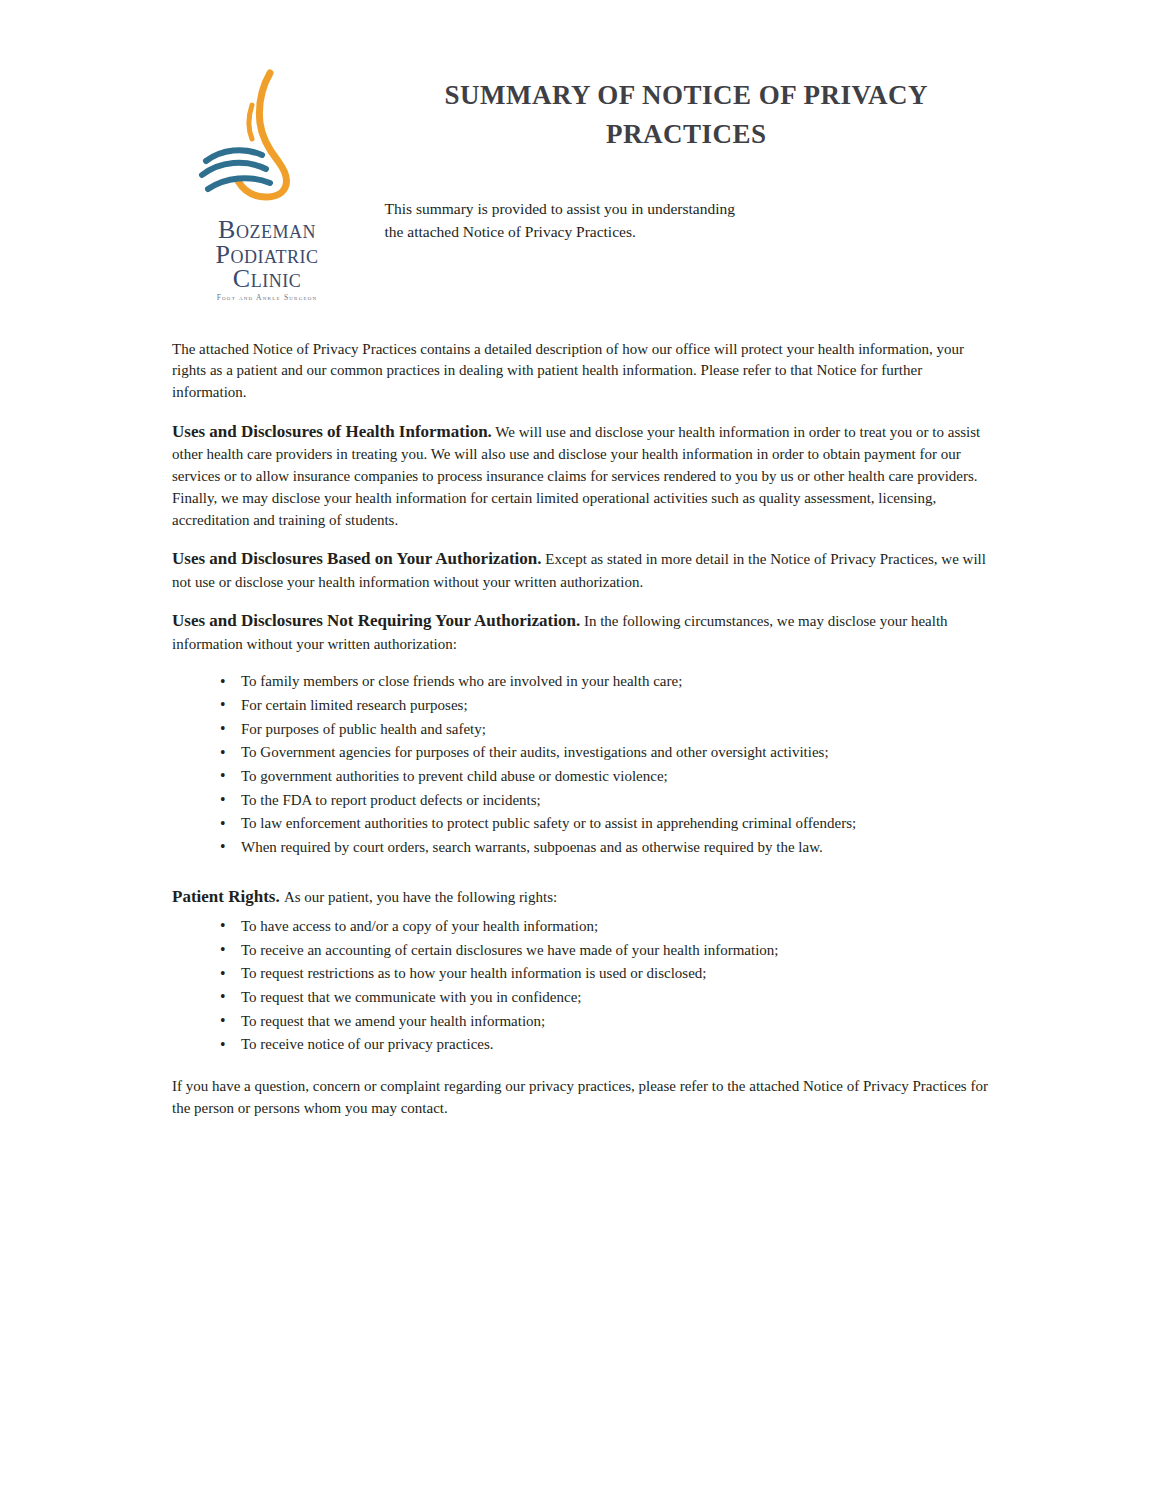Bozeman Podiatric Clinic Foot and Ankle Surgeon
SUMMARY OF NOTICE OF PRIVACY PRACTICES
This summary is provided to assist you in understanding
the attached Notice of Privacy Practices.
The attached Notice of Privacy Practices contains a detailed description of how our office will protect your health information, your rights as a patient and our common practices in dealing with patient health information. Please refer to that Notice for further information.
Uses and Disclosures of Health Information.
We will use and disclose your health information in order to treat you or to assist other health care providers in treating you. We will also use and disclose your health information in order to obtain payment for our services or to allow insurance companies to process insurance claims for services rendered to you by us or other health care providers. Finally, we may disclose your health information for certain limited operational activities such as quality assessment, licensing, accreditation and training of students.
Uses and Disclosures Based on Your Authorization.
Except as stated in more detail in the Notice of Privacy Practices, we will not use or disclose your health information without your written authorization.
Uses and Disclosures Not Requiring Your Authorization.
In the following circumstances, we may disclose your health information without your written authorization:
To family members or close friends who are involved in your health care;
For certain limited research purposes;
For purposes of public health and safety;
To Government agencies for purposes of their audits, investigations and other oversight activities;
To government authorities to prevent child abuse or domestic violence;
To the FDA to report product defects or incidents;
To law enforcement authorities to protect public safety or to assist in apprehending criminal offenders;
When required by court orders, search warrants, subpoenas and as otherwise required by the law.
Patient Rights. As our patient, you have the following rights:
To have access to and/or a copy of your health information;
To receive an accounting of certain disclosures we have made of your health information;
To request restrictions as to how your health information is used or disclosed;
To request that we communicate with you in confidence;
To request that we amend your health information;
To receive notice of our privacy practices.
If you have a question, concern or complaint regarding our privacy practices, please refer to the attached Notice of Privacy Practices for the person or persons whom you may contact.